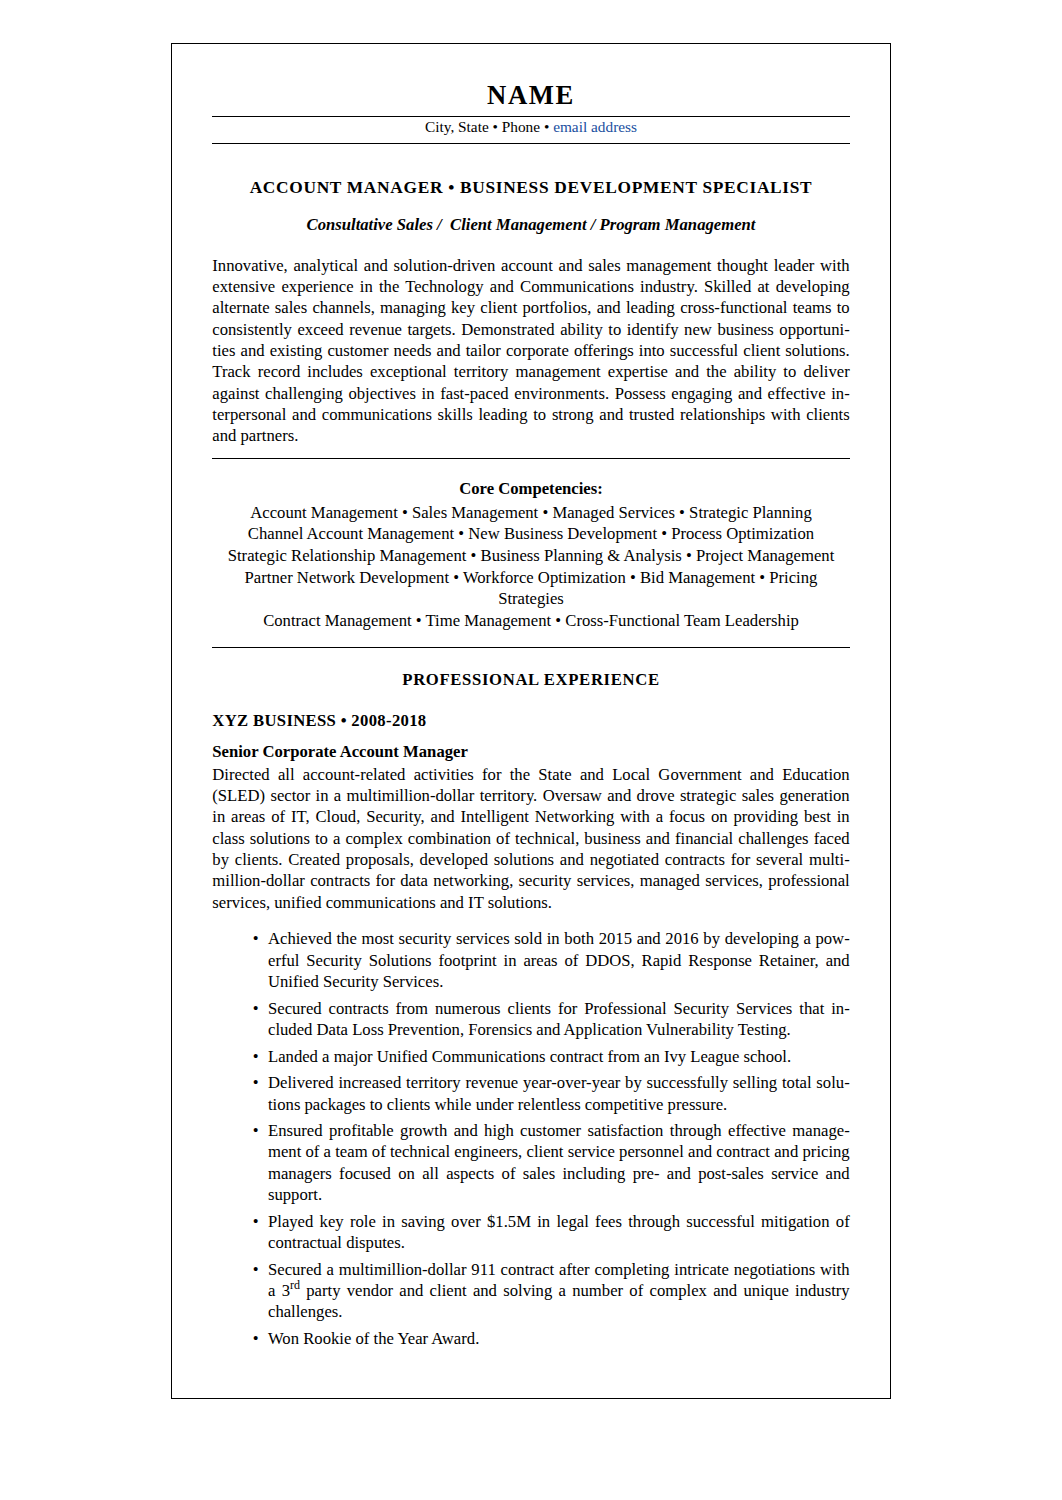NAME
City, State • Phone • email address
Account Manager • Business Development Specialist
Consultative Sales / Client Management / Program Management
Innovative, analytical and solution-driven account and sales management thought leader with extensive experience in the Technology and Communications industry. Skilled at developing alternate sales channels, managing key client portfolios, and leading cross-functional teams to consistently exceed revenue targets. Demonstrated ability to identify new business opportunities and existing customer needs and tailor corporate offerings into successful client solutions. Track record includes exceptional territory management expertise and the ability to deliver against challenging objectives in fast-paced environments. Possess engaging and effective interpersonal and communications skills leading to strong and trusted relationships with clients and partners.
Core Competencies:
Account Management • Sales Management • Managed Services • Strategic Planning
Channel Account Management • New Business Development • Process Optimization
Strategic Relationship Management • Business Planning & Analysis • Project Management
Partner Network Development • Workforce Optimization • Bid Management • Pricing Strategies
Contract Management • Time Management • Cross-Functional Team Leadership
Professional Experience
XYZ BUSINESS • 2008-2018
Senior Corporate Account Manager
Directed all account-related activities for the State and Local Government and Education (SLED) sector in a multimillion-dollar territory. Oversaw and drove strategic sales generation in areas of IT, Cloud, Security, and Intelligent Networking with a focus on providing best in class solutions to a complex combination of technical, business and financial challenges faced by clients. Created proposals, developed solutions and negotiated contracts for several multimillion-dollar contracts for data networking, security services, managed services, professional services, unified communications and IT solutions.
Achieved the most security services sold in both 2015 and 2016 by developing a powerful Security Solutions footprint in areas of DDOS, Rapid Response Retainer, and Unified Security Services.
Secured contracts from numerous clients for Professional Security Services that included Data Loss Prevention, Forensics and Application Vulnerability Testing.
Landed a major Unified Communications contract from an Ivy League school.
Delivered increased territory revenue year-over-year by successfully selling total solutions packages to clients while under relentless competitive pressure.
Ensured profitable growth and high customer satisfaction through effective management of a team of technical engineers, client service personnel and contract and pricing managers focused on all aspects of sales including pre- and post-sales service and support.
Played key role in saving over $1.5M in legal fees through successful mitigation of contractual disputes.
Secured a multimillion-dollar 911 contract after completing intricate negotiations with a 3rd party vendor and client and solving a number of complex and unique industry challenges.
Won Rookie of the Year Award.